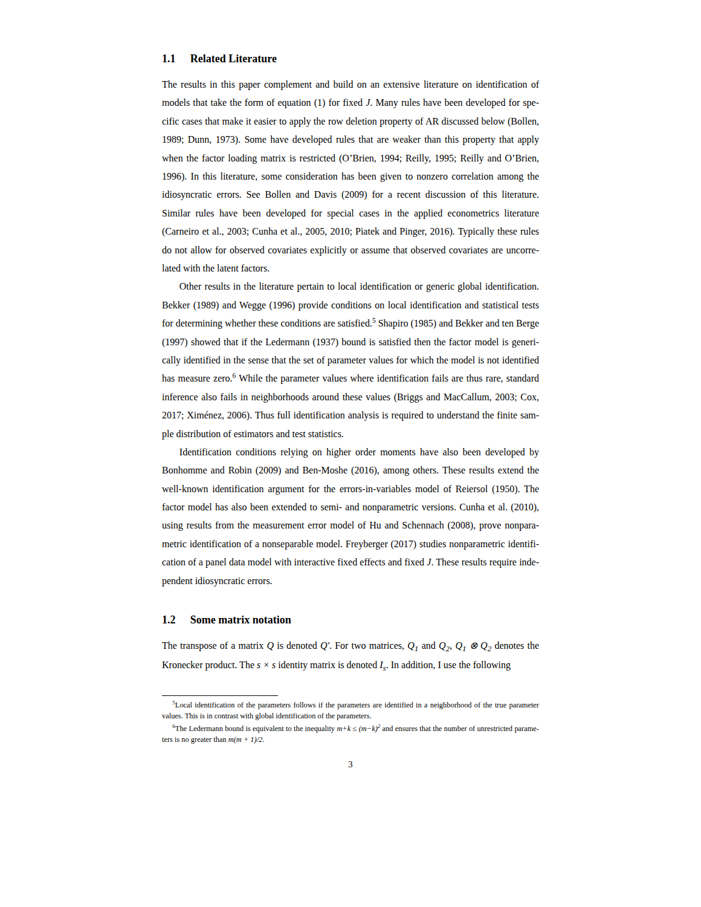1.1 Related Literature
The results in this paper complement and build on an extensive literature on identification of models that take the form of equation (1) for fixed J. Many rules have been developed for specific cases that make it easier to apply the row deletion property of AR discussed below (Bollen, 1989; Dunn, 1973). Some have developed rules that are weaker than this property that apply when the factor loading matrix is restricted (O’Brien, 1994; Reilly, 1995; Reilly and O’Brien, 1996). In this literature, some consideration has been given to nonzero correlation among the idiosyncratic errors. See Bollen and Davis (2009) for a recent discussion of this literature. Similar rules have been developed for special cases in the applied econometrics literature (Carneiro et al., 2003; Cunha et al., 2005, 2010; Piatek and Pinger, 2016). Typically these rules do not allow for observed covariates explicitly or assume that observed covariates are uncorrelated with the latent factors.
Other results in the literature pertain to local identification or generic global identification. Bekker (1989) and Wegge (1996) provide conditions on local identification and statistical tests for determining whether these conditions are satisfied.5 Shapiro (1985) and Bekker and ten Berge (1997) showed that if the Ledermann (1937) bound is satisfied then the factor model is generically identified in the sense that the set of parameter values for which the model is not identified has measure zero.6 While the parameter values where identification fails are thus rare, standard inference also fails in neighborhoods around these values (Briggs and MacCallum, 2003; Cox, 2017; Ximénez, 2006). Thus full identification analysis is required to understand the finite sample distribution of estimators and test statistics.
Identification conditions relying on higher order moments have also been developed by Bonhomme and Robin (2009) and Ben-Moshe (2016), among others. These results extend the well-known identification argument for the errors-in-variables model of Reiersol (1950). The factor model has also been extended to semi- and nonparametric versions. Cunha et al. (2010), using results from the measurement error model of Hu and Schennach (2008), prove nonparametric identification of a nonseparable model. Freyberger (2017) studies nonparametric identification of a panel data model with interactive fixed effects and fixed J. These results require independent idiosyncratic errors.
1.2 Some matrix notation
The transpose of a matrix Q is denoted Q′. For two matrices, Q1 and Q2, Q1 ⊗ Q2 denotes the Kronecker product. The s × s identity matrix is denoted Is. In addition, I use the following
5Local identification of the parameters follows if the parameters are identified in a neighborhood of the true parameter values. This is in contrast with global identification of the parameters.
6The Ledermann bound is equivalent to the inequality m+k ≤ (m−k)2 and ensures that the number of unrestricted parameters is no greater than m(m + 1)/2.
3